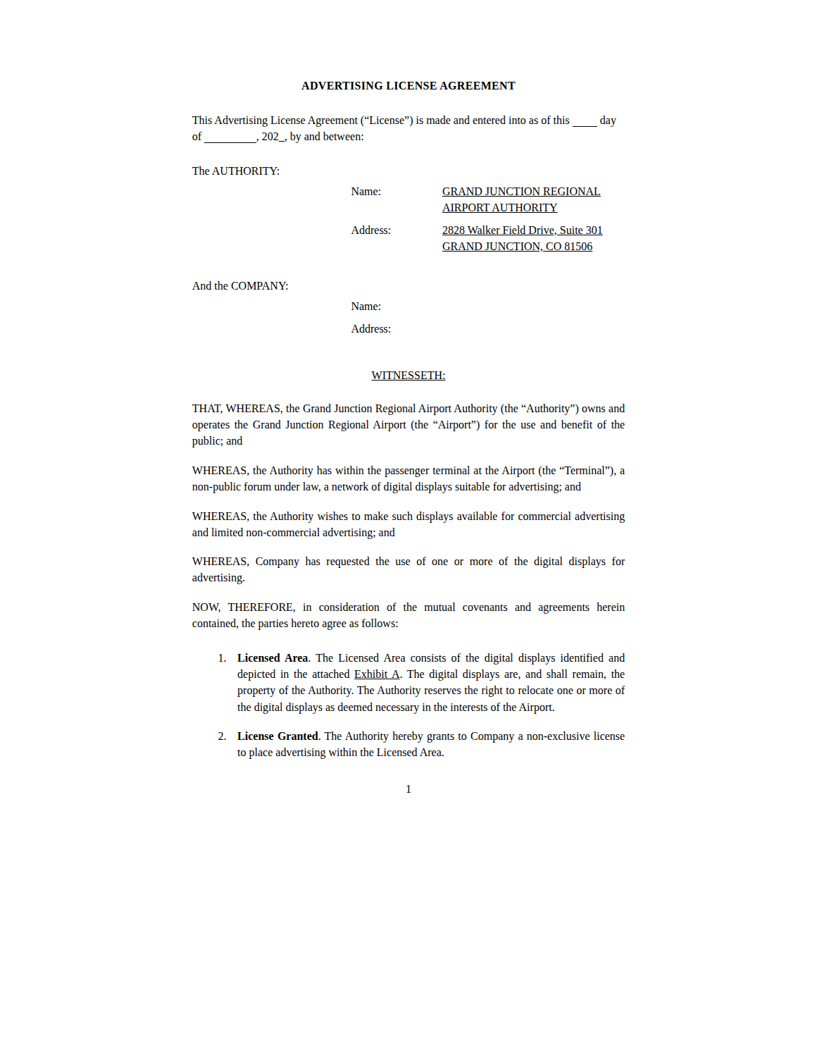Advertising License Agreement
This Advertising License Agreement (“License”) is made and entered into as of this day of , 202_, by and between:
The AUTHORITY:
| Name: | GRAND JUNCTION REGIONAL AIRPORT AUTHORITY |
| Address: | 2828 Walker Field Drive, Suite 301 GRAND JUNCTION, CO 81506 |
And the COMPANY:
| Name: | |
| Address: | |
WITNESSETH:
THAT, WHEREAS, the Grand Junction Regional Airport Authority (the “Authority”) owns and operates the Grand Junction Regional Airport (the “Airport”) for the use and benefit of the public; and
WHEREAS, the Authority has within the passenger terminal at the Airport (the “Terminal”), a non-public forum under law, a network of digital displays suitable for advertising; and
WHEREAS, the Authority wishes to make such displays available for commercial advertising and limited non-commercial advertising; and
WHEREAS, Company has requested the use of one or more of the digital displays for advertising.
NOW, THEREFORE, in consideration of the mutual covenants and agreements herein contained, the parties hereto agree as follows:
Licensed Area. The Licensed Area consists of the digital displays identified and depicted in the attached Exhibit A. The digital displays are, and shall remain, the property of the Authority. The Authority reserves the right to relocate one or more of the digital displays as deemed necessary in the interests of the Airport.
License Granted. The Authority hereby grants to Company a non-exclusive license to place advertising within the Licensed Area.
1